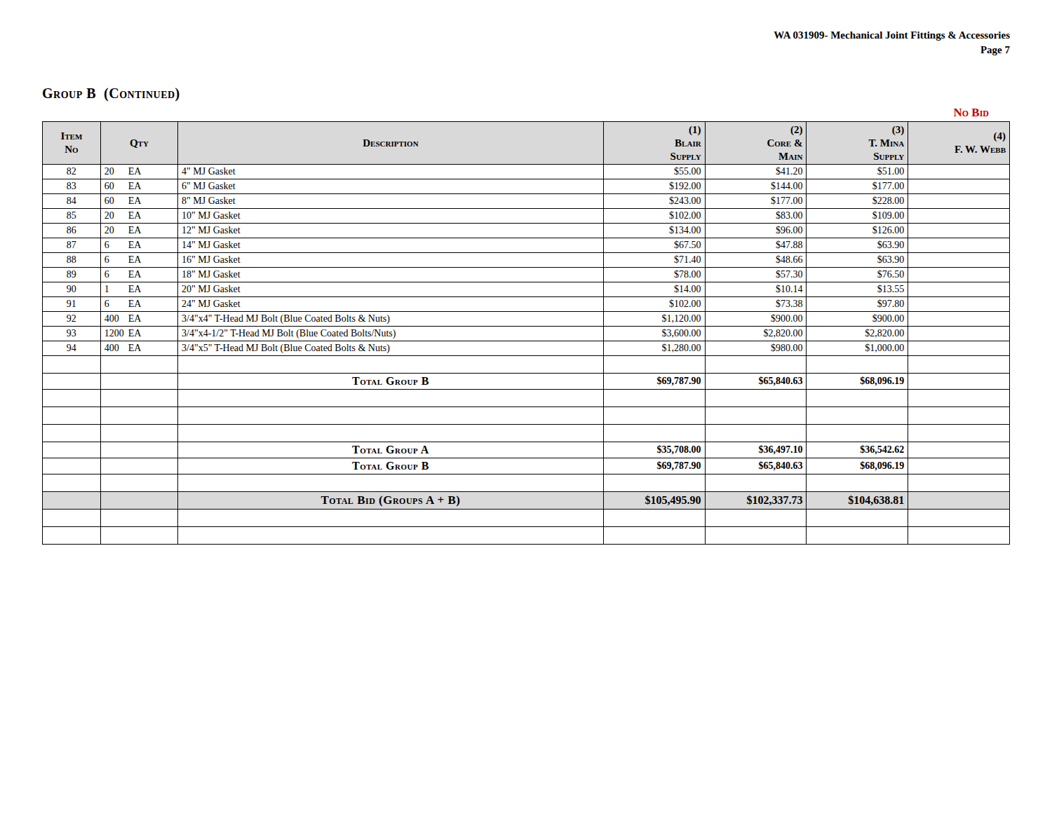WA 031909- Mechanical Joint Fittings & Accessories
Page 7
Group B (Continued)
No Bid
| Item No | Qty | Description | (1) Blair Supply | (2) Core & Main | (3) T. Mina Supply | (4) F. W. Webb |
| --- | --- | --- | --- | --- | --- | --- |
| 82 | 20 EA | 4" MJ Gasket | $55.00 | $41.20 | $51.00 | |
| 83 | 60 EA | 6" MJ Gasket | $192.00 | $144.00 | $177.00 | |
| 84 | 60 EA | 8" MJ Gasket | $243.00 | $177.00 | $228.00 | |
| 85 | 20 EA | 10" MJ Gasket | $102.00 | $83.00 | $109.00 | |
| 86 | 20 EA | 12" MJ Gasket | $134.00 | $96.00 | $126.00 | |
| 87 | 6 EA | 14" MJ Gasket | $67.50 | $47.88 | $63.90 | |
| 88 | 6 EA | 16" MJ Gasket | $71.40 | $48.66 | $63.90 | |
| 89 | 6 EA | 18" MJ Gasket | $78.00 | $57.30 | $76.50 | |
| 90 | 1 EA | 20" MJ Gasket | $14.00 | $10.14 | $13.55 | |
| 91 | 6 EA | 24" MJ Gasket | $102.00 | $73.38 | $97.80 | |
| 92 | 400 EA | 3/4"x4" T-Head MJ Bolt (Blue Coated Bolts & Nuts) | $1,120.00 | $900.00 | $900.00 | |
| 93 | 1200 EA | 3/4"x4-1/2" T-Head MJ Bolt (Blue Coated Bolts/Nuts) | $3,600.00 | $2,820.00 | $2,820.00 | |
| 94 | 400 EA | 3/4"x5" T-Head MJ Bolt (Blue Coated Bolts & Nuts) | $1,280.00 | $980.00 | $1,000.00 | |
| | | Total Group B | $69,787.90 | $65,840.63 | $68,096.19 | |
| | | Total Group A | $35,708.00 | $36,497.10 | $36,542.62 | |
| | | Total Group B | $69,787.90 | $65,840.63 | $68,096.19 | |
| | | Total Bid (Groups A + B) | $105,495.90 | $102,337.73 | $104,638.81 | |